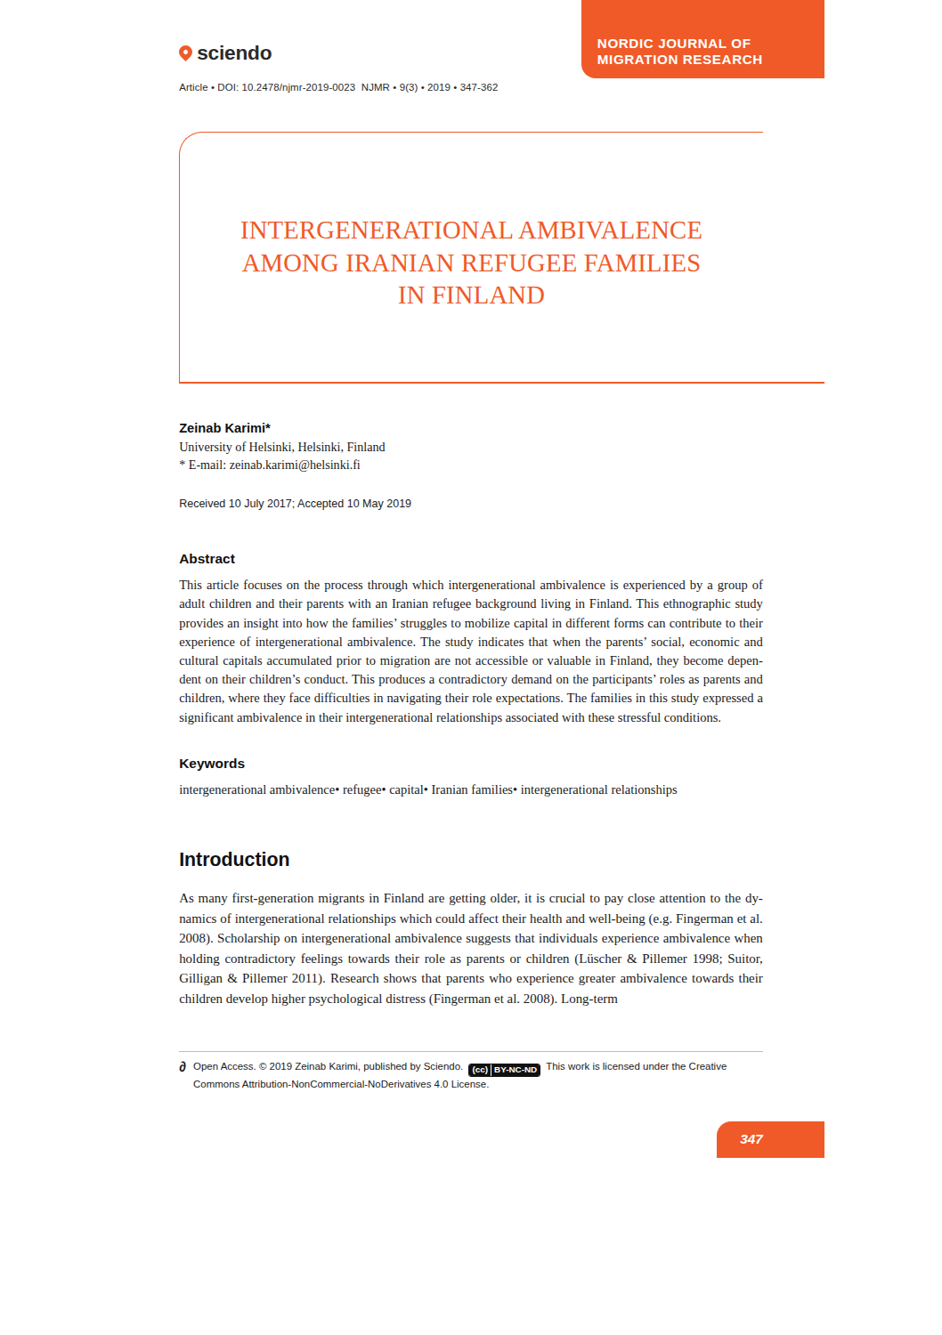sciendo
Article • DOI: 10.2478/njmr-2019-0023 NJMR • 9(3) • 2019 • 347-362
NORDIC JOURNAL OF
MIGRATION RESEARCH
Intergenerational ambivalence among Iranian refugee families in Finland
Zeinab Karimi*
University of Helsinki, Helsinki, Finland
* E-mail: zeinab.karimi@helsinki.fi
Received 10 July 2017; Accepted 10 May 2019
Abstract
This article focuses on the process through which intergenerational ambivalence is experienced by a group of adult children and their parents with an Iranian refugee background living in Finland. This ethnographic study provides an insight into how the families’ struggles to mobilize capital in different forms can contribute to their experience of intergenerational ambivalence. The study indicates that when the parents’ social, economic and cultural capitals accumulated prior to migration are not accessible or valuable in Finland, they become dependent on their children’s conduct. This produces a contradictory demand on the participants’ roles as parents and children, where they face difficulties in navigating their role expectations. The families in this study expressed a significant ambivalence in their intergenerational relationships associated with these stressful conditions.
Keywords
intergenerational ambivalence• refugee• capital• Iranian families• intergenerational relationships
Introduction
As many first-generation migrants in Finland are getting older, it is crucial to pay close attention to the dynamics of intergenerational relationships which could affect their health and well-being (e.g. Fingerman et al. 2008). Scholarship on intergenerational ambivalence suggests that individuals experience ambivalence when holding contradictory feelings towards their role as parents or children (Lüscher & Pillemer 1998; Suitor, Gilligan & Pillemer 2011). Research shows that parents who experience greater ambivalence towards their children develop higher psychological distress (Fingerman et al. 2008). Long-term
∂
Open Access. © 2019 Zeinab Karimi, published by Sciendo. (cc) BY-NC-ND This work is licensed under the Creative Commons Attribution-NonCommercial-NoDerivatives 4.0 License.
347